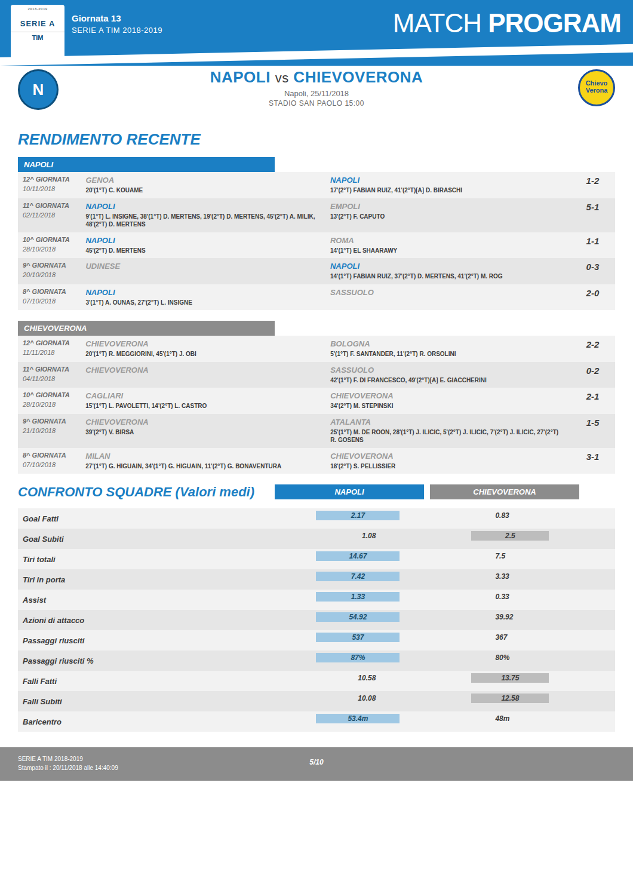2018-2019
SERIE A
TIM
Giornata 13SERIE A TIM 2018-2019
MATCH PROGRAM
N
Chievo
Verona
NAPOLI vs CHIEVOVERONA
Napoli, 25/11/2018
STADIO SAN PAOLO 15:00
RENDIMENTO RECENTE
NAPOLI
| 12^ GIORNATA 10/11/2018 | GENOA 20'(1°T) C. KOUAME | NAPOLI 17'(2°T) FABIAN RUIZ, 41'(2°T)[A] D. BIRASCHI | 1-2 |
| 11^ GIORNATA 02/11/2018 | NAPOLI 9'(1°T) L. INSIGNE, 38'(1°T) D. MERTENS, 19'(2°T) D. MERTENS, 45'(2°T) A. MILIK, 48'(2°T) D. MERTENS | EMPOLI 13'(2°T) F. CAPUTO | 5-1 |
| 10^ GIORNATA 28/10/2018 | NAPOLI 45'(2°T) D. MERTENS | ROMA 14'(1°T) EL SHAARAWY | 1-1 |
| 9^ GIORNATA 20/10/2018 | UDINESE | NAPOLI 14'(1°T) FABIAN RUIZ, 37'(2°T) D. MERTENS, 41'(2°T) M. ROG | 0-3 |
| 8^ GIORNATA 07/10/2018 | NAPOLI 3'(1°T) A. OUNAS, 27'(2°T) L. INSIGNE | SASSUOLO | 2-0 |
CHIEVOVERONA
| 12^ GIORNATA 11/11/2018 | CHIEVOVERONA 20'(1°T) R. MEGGIORINI, 45'(1°T) J. OBI | BOLOGNA 5'(1°T) F. SANTANDER, 11'(2°T) R. ORSOLINI | 2-2 |
| 11^ GIORNATA 04/11/2018 | CHIEVOVERONA | SASSUOLO 42'(1°T) F. DI FRANCESCO, 49'(2°T)[A] E. GIACCHERINI | 0-2 |
| 10^ GIORNATA 28/10/2018 | CAGLIARI 15'(1°T) L. PAVOLETTI, 14'(2°T) L. CASTRO | CHIEVOVERONA 34'(2°T) M. STEPINSKI | 2-1 |
| 9^ GIORNATA 21/10/2018 | CHIEVOVERONA 39'(2°T) V. BIRSA | ATALANTA 25'(1°T) M. DE ROON, 28'(1°T) J. ILICIC, 5'(2°T) J. ILICIC, 7'(2°T) J. ILICIC, 27'(2°T) R. GOSENS | 1-5 |
| 8^ GIORNATA 07/10/2018 | MILAN 27'(1°T) G. HIGUAIN, 34'(1°T) G. HIGUAIN, 11'(2°T) G. BONAVENTURA | CHIEVOVERONA 18'(2°T) S. PELLISSIER | 3-1 |
CONFRONTO SQUADRE (Valori medi)
NAPOLI
CHIEVOVERONA
| Goal Fatti | 2.17 | 0.83 |
| Goal Subiti | 1.08 | 2.5 |
| Tiri totali | 14.67 | 7.5 |
| Tiri in porta | 7.42 | 3.33 |
| Assist | 1.33 | 0.33 |
| Azioni di attacco | 54.92 | 39.92 |
| Passaggi riusciti | 537 | 367 |
| Passaggi riusciti % | 87% | 80% |
| Falli Fatti | 10.58 | 13.75 |
| Falli Subiti | 10.08 | 12.58 |
| Baricentro | 53.4m | 48m |
SERIE A TIM 2018-2019
Stampato il : 20/11/2018 alle 14:40:09
5/10